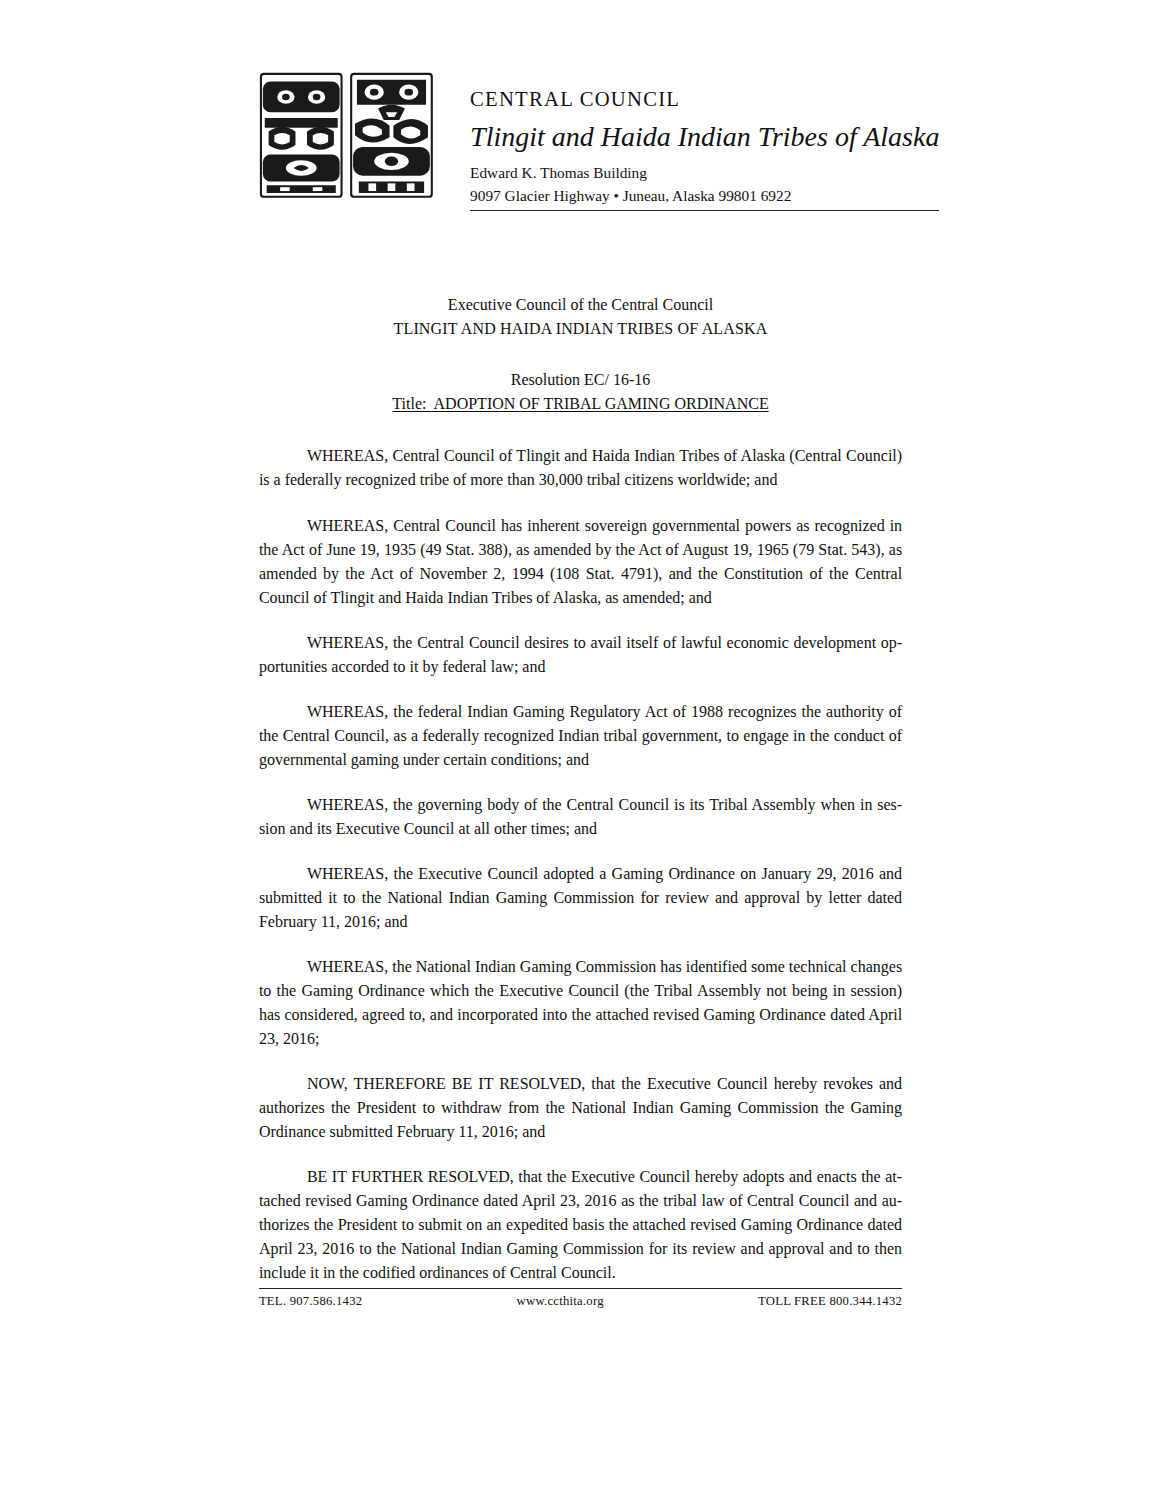Central Council
Tlingit and Haida Indian Tribes of Alaska
Edward K. Thomas Building
9097 Glacier Highway • Juneau, Alaska 99801 6922
Executive Council of the Central Council
Tlingit and Haida Indian Tribes of Alaska
Resolution EC/ 16-16
Title: ADOPTION OF TRIBAL GAMING ORDINANCE
WHEREAS, Central Council of Tlingit and Haida Indian Tribes of Alaska (Central Council) is a federally recognized tribe of more than 30,000 tribal citizens worldwide; and
WHEREAS, Central Council has inherent sovereign governmental powers as recognized in the Act of June 19, 1935 (49 Stat. 388), as amended by the Act of August 19, 1965 (79 Stat. 543), as amended by the Act of November 2, 1994 (108 Stat. 4791), and the Constitution of the Central Council of Tlingit and Haida Indian Tribes of Alaska, as amended; and
WHEREAS, the Central Council desires to avail itself of lawful economic development opportunities accorded to it by federal law; and
WHEREAS, the federal Indian Gaming Regulatory Act of 1988 recognizes the authority of the Central Council, as a federally recognized Indian tribal government, to engage in the conduct of governmental gaming under certain conditions; and
WHEREAS, the governing body of the Central Council is its Tribal Assembly when in session and its Executive Council at all other times; and
WHEREAS, the Executive Council adopted a Gaming Ordinance on January 29, 2016 and submitted it to the National Indian Gaming Commission for review and approval by letter dated February 11, 2016; and
WHEREAS, the National Indian Gaming Commission has identified some technical changes to the Gaming Ordinance which the Executive Council (the Tribal Assembly not being in session) has considered, agreed to, and incorporated into the attached revised Gaming Ordinance dated April 23, 2016;
NOW, THEREFORE BE IT RESOLVED, that the Executive Council hereby revokes and authorizes the President to withdraw from the National Indian Gaming Commission the Gaming Ordinance submitted February 11, 2016; and
BE IT FURTHER RESOLVED, that the Executive Council hereby adopts and enacts the attached revised Gaming Ordinance dated April 23, 2016 as the tribal law of Central Council and authorizes the President to submit on an expedited basis the attached revised Gaming Ordinance dated April 23, 2016 to the National Indian Gaming Commission for its review and approval and to then include it in the codified ordinances of Central Council.
TEL. 907.586.1432
www.ccthita.org
TOLL FREE 800.344.1432